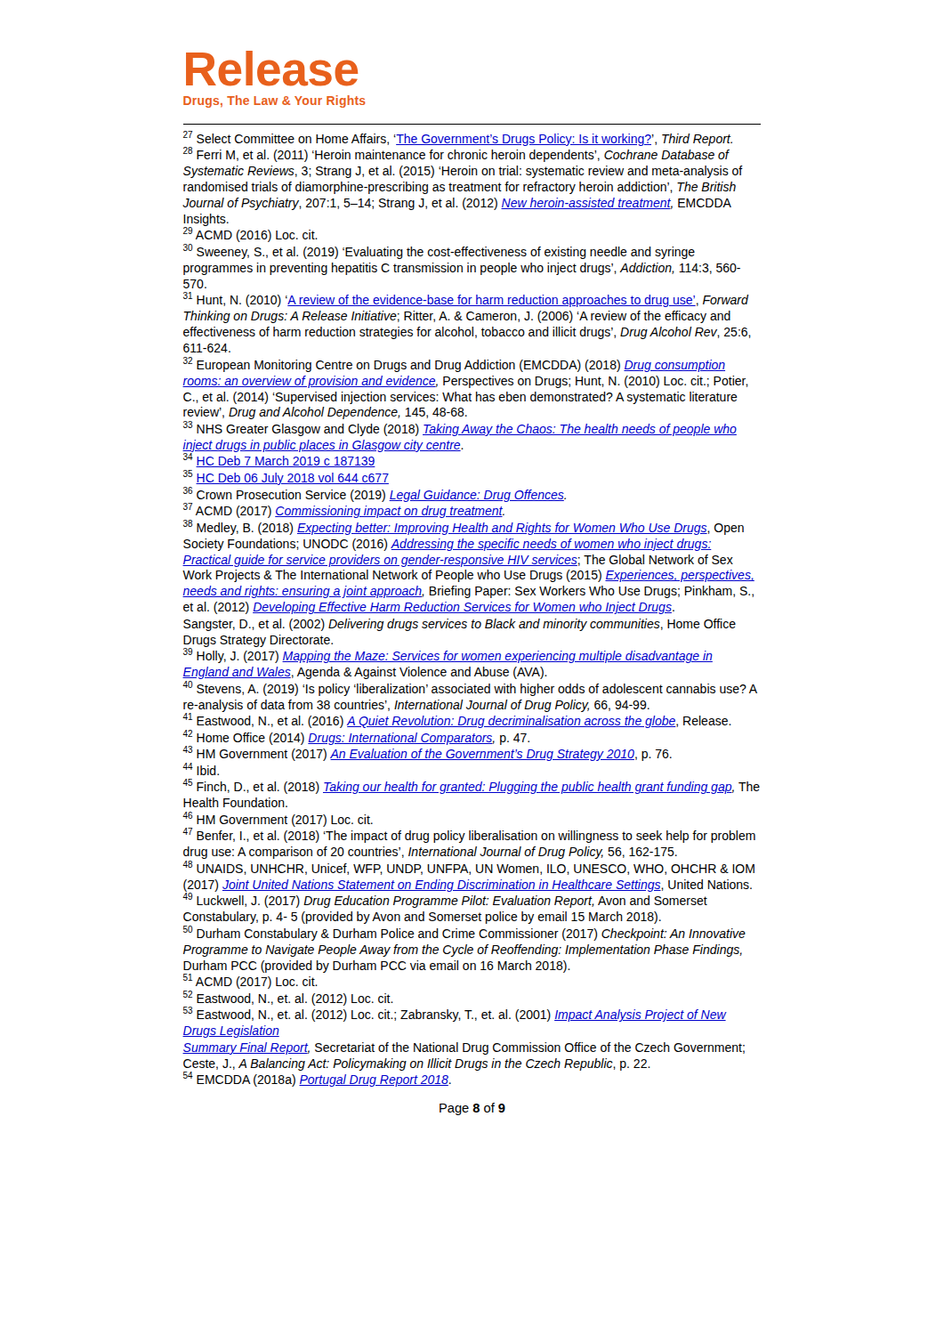Release
Drugs, The Law & Your Rights
27 Select Committee on Home Affairs, ‘The Government’s Drugs Policy: Is it working?’, Third Report.
28 Ferri M, et al. (2011) ‘Heroin maintenance for chronic heroin dependents’, Cochrane Database of Systematic Reviews, 3; Strang J, et al. (2015) ‘Heroin on trial: systematic review and meta-analysis of randomised trials of diamorphine-prescribing as treatment for refractory heroin addiction’, The British Journal of Psychiatry, 207:1, 5–14; Strang J, et al. (2012) New heroin-assisted treatment, EMCDDA Insights.
29 ACMD (2016) Loc. cit.
30 Sweeney, S., et al. (2019) ‘Evaluating the cost-effectiveness of existing needle and syringe programmes in preventing hepatitis C transmission in people who inject drugs’, Addiction, 114:3, 560-570.
31 Hunt, N. (2010) ‘A review of the evidence-base for harm reduction approaches to drug use’, Forward Thinking on Drugs: A Release Initiative; Ritter, A. & Cameron, J. (2006) ‘A review of the efficacy and effectiveness of harm reduction strategies for alcohol, tobacco and illicit drugs’, Drug Alcohol Rev, 25:6, 611-624.
32 European Monitoring Centre on Drugs and Drug Addiction (EMCDDA) (2018) Drug consumption rooms: an overview of provision and evidence, Perspectives on Drugs; Hunt, N. (2010) Loc. cit.; Potier, C., et al. (2014) ‘Supervised injection services: What has eben demonstrated? A systematic literature review’, Drug and Alcohol Dependence, 145, 48-68.
33 NHS Greater Glasgow and Clyde (2018) Taking Away the Chaos: The health needs of people who inject drugs in public places in Glasgow city centre.
34 HC Deb 7 March 2019 c 187139
35 HC Deb 06 July 2018 vol 644 c677
36 Crown Prosecution Service (2019) Legal Guidance: Drug Offences.
37 ACMD (2017) Commissioning impact on drug treatment.
38 Medley, B. (2018) Expecting better: Improving Health and Rights for Women Who Use Drugs, Open Society Foundations; UNODC (2016) Addressing the specific needs of women who inject drugs: Practical guide for service providers on gender-responsive HIV services; The Global Network of Sex Work Projects & The International Network of People who Use Drugs (2015) Experiences, perspectives, needs and rights: ensuring a joint approach, Briefing Paper: Sex Workers Who Use Drugs; Pinkham, S., et al. (2012) Developing Effective Harm Reduction Services for Women who Inject Drugs.
Sangster, D., et al. (2002) Delivering drugs services to Black and minority communities, Home Office Drugs Strategy Directorate.
39 Holly, J. (2017) Mapping the Maze: Services for women experiencing multiple disadvantage in England and Wales, Agenda & Against Violence and Abuse (AVA).
40 Stevens, A. (2019) ‘Is policy ‘liberalization’ associated with higher odds of adolescent cannabis use? A re-analysis of data from 38 countries’, International Journal of Drug Policy, 66, 94-99.
41 Eastwood, N., et al. (2016) A Quiet Revolution: Drug decriminalisation across the globe, Release.
42 Home Office (2014) Drugs: International Comparators, p. 47.
43 HM Government (2017) An Evaluation of the Government’s Drug Strategy 2010, p. 76.
44 Ibid.
45 Finch, D., et al. (2018) Taking our health for granted: Plugging the public health grant funding gap, The Health Foundation.
46 HM Government (2017) Loc. cit.
47 Benfer, I., et al. (2018) ‘The impact of drug policy liberalisation on willingness to seek help for problem drug use: A comparison of 20 countries’, International Journal of Drug Policy, 56, 162-175.
48 UNAIDS, UNHCHR, Unicef, WFP, UNDP, UNFPA, UN Women, ILO, UNESCO, WHO, OHCHR & IOM (2017) Joint United Nations Statement on Ending Discrimination in Healthcare Settings, United Nations.
49 Luckwell, J. (2017) Drug Education Programme Pilot: Evaluation Report, Avon and Somerset Constabulary, p. 4- 5 (provided by Avon and Somerset police by email 15 March 2018).
50 Durham Constabulary & Durham Police and Crime Commissioner (2017) Checkpoint: An Innovative Programme to Navigate People Away from the Cycle of Reoffending: Implementation Phase Findings, Durham PCC (provided by Durham PCC via email on 16 March 2018).
51 ACMD (2017) Loc. cit.
52 Eastwood, N., et. al. (2012) Loc. cit.
53 Eastwood, N., et. al. (2012) Loc. cit.; Zabransky, T., et. al. (2001) Impact Analysis Project of New Drugs Legislation
Summary Final Report, Secretariat of the National Drug Commission Office of the Czech Government; Ceste, J., A Balancing Act: Policymaking on Illicit Drugs in the Czech Republic, p. 22.
54 EMCDDA (2018a) Portugal Drug Report 2018.
Page 8 of 9